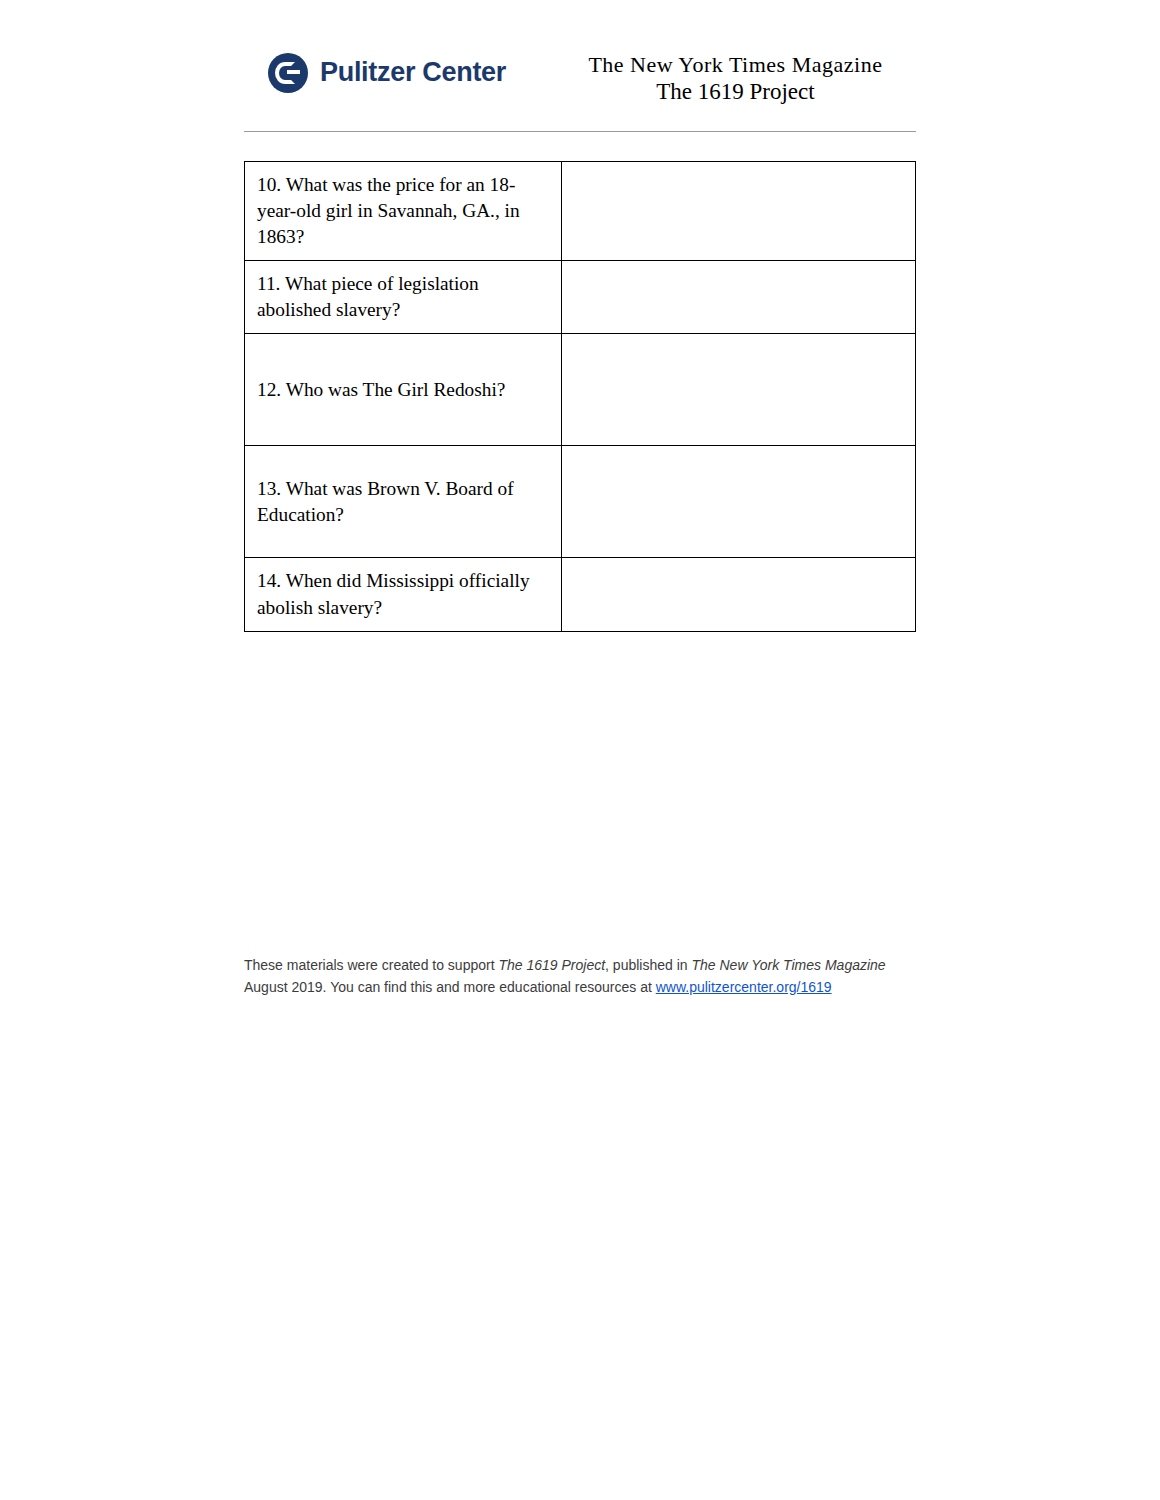Pulitzer Center
The New York Times Magazine
The 1619 Project
| 10. What was the price for an 18-year-old girl in Savannah, GA., in 1863? | |
| 11. What piece of legislation abolished slavery? | |
| 12. Who was The Girl Redoshi? | |
| 13. What was Brown V. Board of Education? | |
| 14. When did Mississippi officially abolish slavery? | |
These materials were created to support The 1619 Project, published in The New York Times Magazine August 2019. You can find this and more educational resources at www.pulitzercenter.org/1619